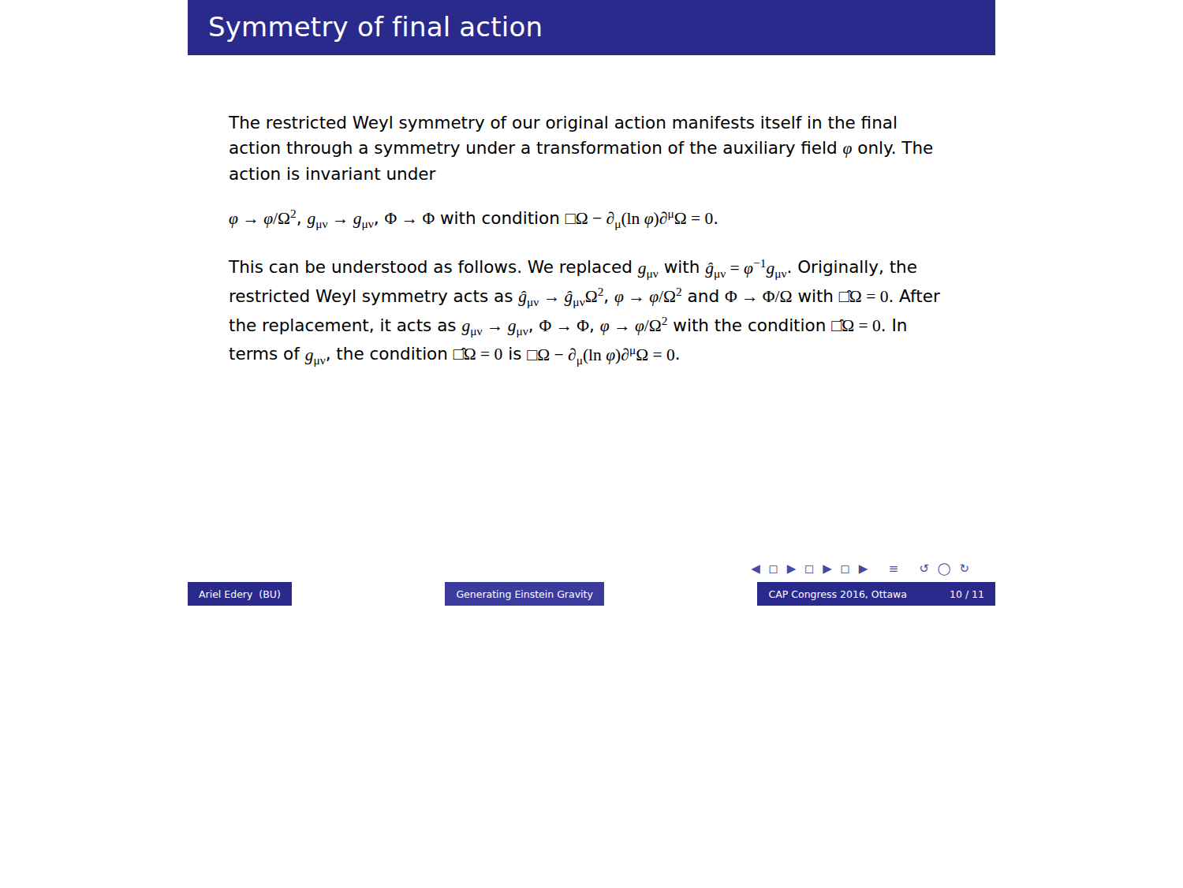Symmetry of final action
The restricted Weyl symmetry of our original action manifests itself in the final action through a symmetry under a transformation of the auxiliary field φ only. The action is invariant under
φ → φ/Ω2, gμν → gμν, Φ → Φ with condition □Ω − ∂μ(ln φ)∂μΩ = 0.
This can be understood as follows. We replaced gμν with ĝμν = φ−1gμν. Originally, the restricted Weyl symmetry acts as ĝμν → ĝμνΩ2, φ → φ/Ω2 and Φ → Φ/Ω with □̂Ω = 0. After the replacement, it acts as gμν → gμν, Φ → Φ, φ → φ/Ω2 with the condition □̂Ω = 0. In terms of gμν, the condition □̂Ω = 0 is □Ω − ∂μ(ln φ)∂μΩ = 0.
◀ ◻ ▶ ◻ ▶ ◻ ▶ ≡ ↺ ◯ ↻
Ariel Edery (BU)
Generating Einstein Gravity
CAP Congress 2016, Ottawa
10 / 11